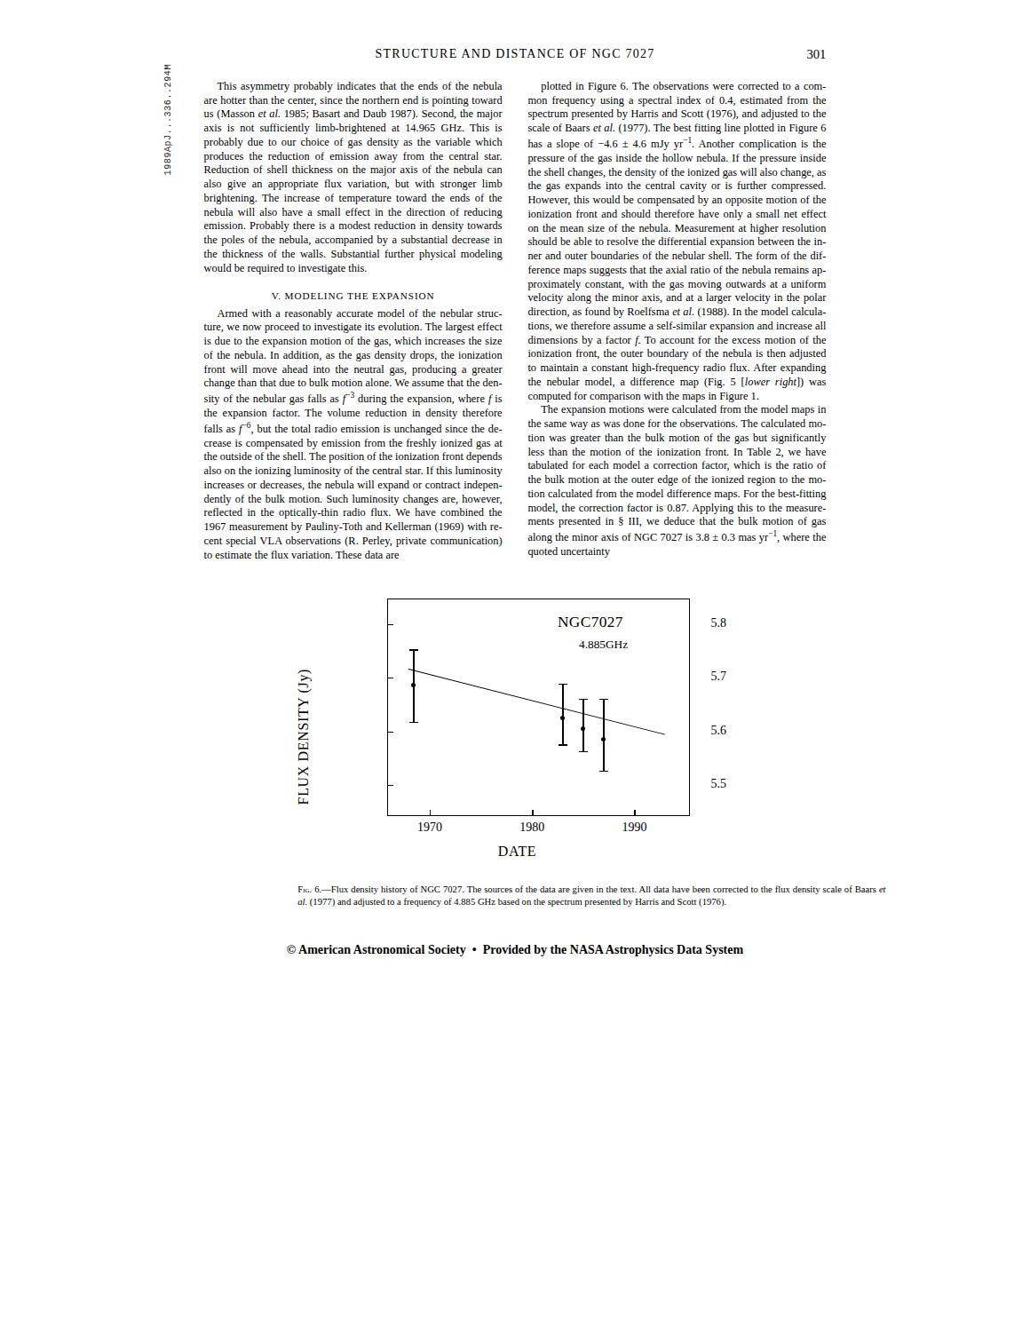1989ApJ...336..294M
STRUCTURE AND DISTANCE OF NGC 7027 301
This asymmetry probably indicates that the ends of the nebula are hotter than the center, since the northern end is pointing toward us (Masson et al. 1985; Basart and Daub 1987). Second, the major axis is not sufficiently limb-brightened at 14.965 GHz. This is probably due to our choice of gas density as the variable which produces the reduction of emission away from the central star. Reduction of shell thickness on the major axis of the nebula can also give an appropriate flux variation, but with stronger limb brightening. The increase of temperature toward the ends of the nebula will also have a small effect in the direction of reducing emission. Probably there is a modest reduction in density towards the poles of the nebula, accompanied by a substantial decrease in the thickness of the walls. Substantial further physical modeling would be required to investigate this.
V. Modeling the Expansion
Armed with a reasonably accurate model of the nebular structure, we now proceed to investigate its evolution. The largest effect is due to the expansion motion of the gas, which increases the size of the nebula. In addition, as the gas density drops, the ionization front will move ahead into the neutral gas, producing a greater change than that due to bulk motion alone. We assume that the density of the nebular gas falls as f−3 during the expansion, where f is the expansion factor. The volume reduction in density therefore falls as f−6, but the total radio emission is unchanged since the decrease is compensated by emission from the freshly ionized gas at the outside of the shell. The position of the ionization front depends also on the ionizing luminosity of the central star. If this luminosity increases or decreases, the nebula will expand or contract independently of the bulk motion. Such luminosity changes are, however, reflected in the optically-thin radio flux. We have combined the 1967 measurement by Pauliny-Toth and Kellerman (1969) with recent special VLA observations (R. Perley, private communication) to estimate the flux variation. These data are
plotted in Figure 6. The observations were corrected to a common frequency using a spectral index of 0.4, estimated from the spectrum presented by Harris and Scott (1976), and adjusted to the scale of Baars et al. (1977). The best fitting line plotted in Figure 6 has a slope of −4.6 ± 4.6 mJy yr−1. Another complication is the pressure of the gas inside the hollow nebula. If the pressure inside the shell changes, the density of the ionized gas will also change, as the gas expands into the central cavity or is further compressed. However, this would be compensated by an opposite motion of the ionization front and should therefore have only a small net effect on the mean size of the nebula. Measurement at higher resolution should be able to resolve the differential expansion between the inner and outer boundaries of the nebular shell. The form of the difference maps suggests that the axial ratio of the nebula remains approximately constant, with the gas moving outwards at a uniform velocity along the minor axis, and at a larger velocity in the polar direction, as found by Roelfsma et al. (1988). In the model calculations, we therefore assume a self-similar expansion and increase all dimensions by a factor f. To account for the excess motion of the ionization front, the outer boundary of the nebula is then adjusted to maintain a constant high-frequency radio flux. After expanding the nebular model, a difference map (Fig. 5 [lower right]) was computed for comparison with the maps in Figure 1.
The expansion motions were calculated from the model maps in the same way as was done for the observations. The calculated motion was greater than the bulk motion of the gas but significantly less than the motion of the ionization front. In Table 2, we have tabulated for each model a correction factor, which is the ratio of the bulk motion at the outer edge of the ionized region to the motion calculated from the model difference maps. For the best-fitting model, the correction factor is 0.87. Applying this to the measurements presented in § III, we deduce that the bulk motion of gas along the minor axis of NGC 7027 is 3.8 ± 0.3 mas yr−1, where the quoted uncertainty
FLUX DENSITY (Jy)
DATE
NGC7027
4.885GHz
5.8
5.7
5.6
5.5
1970
1980
1990
Fig. 6.—Flux density history of NGC 7027. The sources of the data are given in the text. All data have been corrected to the flux density scale of Baars et al. (1977) and adjusted to a frequency of 4.885 GHz based on the spectrum presented by Harris and Scott (1976).
© American Astronomical Society • Provided by the NASA Astrophysics Data System